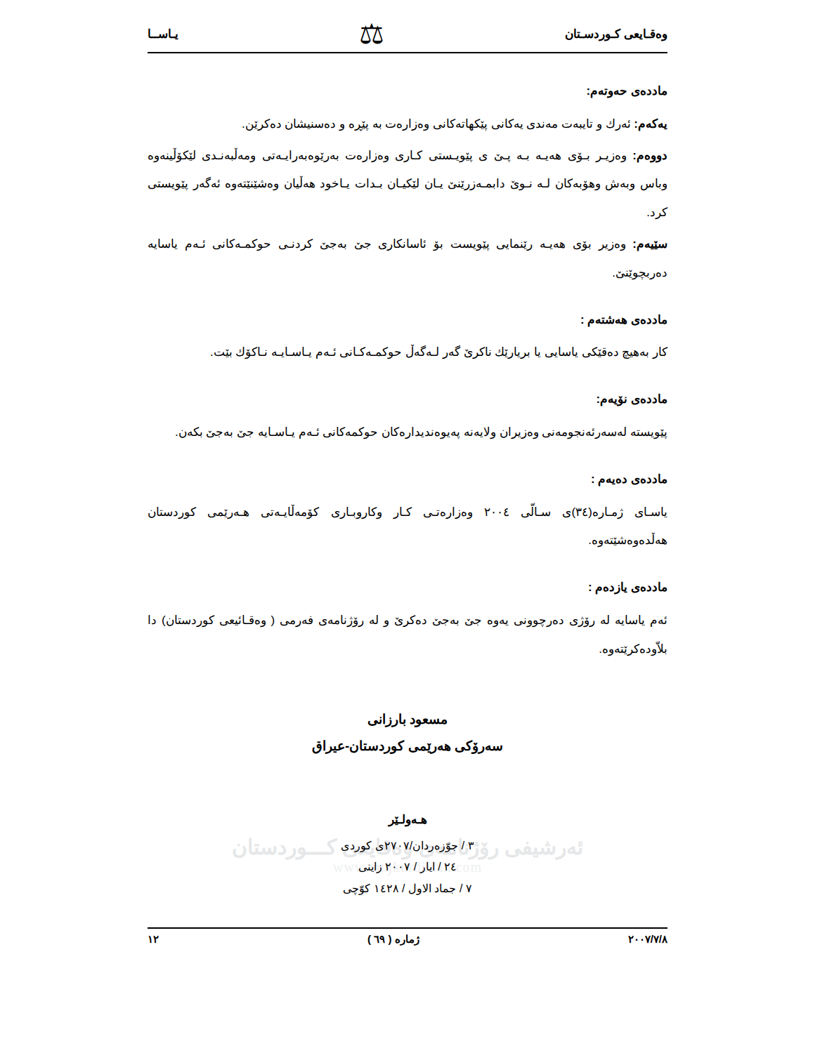وەقـایعی کـوردسـتان
⚖
یـاســا
ماددەی حەوتەم:
یەکەم: ئەرك و تایبەت مەندی یەکانی پێکهاتەکانی وەزارەت بە پێڕە و دەسنیشان دەکرێن.
دووەم: وەزیـر بـۆی هەیـە بـە پـێ ی پێویـستی کـاری وەزارەت بەرێوەبەرایـەتی ومەڵبەنـدی لێکۆڵینەوە وباس وبەش وهۆبەکان لـە نـوێ دابمـەزرێنێ یـان لێکیـان بـدات یـاخود هەڵیان وەشێنێتەوە ئەگەر پێویستی کرد.
سێیەم: وەزیر بۆی هەیـە رێنمایی پێویست بۆ ئاسانکاری جێ بەجێ کردنـی حوکمـەکانی ئـەم یاسایە دەربچوێنێ.
ماددەی هەشتەم :
کار بەهیچ دەقێکی یاسایی یا بریارێك ناکرێ گەر لـەگەڵ حوکمـەکـانی ئـەم یـاسـایـە نـاکۆك بێت.
ماددەی نۆیەم:
پێویستە لەسەرئەنجومەنی وەزیران ولایەنە پەیوەندیدارەکان حوکمەکانی ئـەم یـاسـایە جێ بەجێ بکەن.
ماددەی دەیەم :
یاسـای ژمـارە(٣٤)ی سـالّی ٢٠٠٤ وەزارەتـی کـار وکاروبـاری کۆمەڵایـەتی هـەرێمی کوردستان هەڵدەوەشێتەوە.
ماددەی یازدەم :
ئەم یاسایە لە رۆژی دەرچوونی یەوە جێ بەجێ دەکرێ و لە رۆژنامەی فەرمی ( وەقـائیعی کوردستان) دا بلاّودەکرێتەوە.
مسعود بارزانی
سەرۆکی هەرێمی کوردستان-عیراق
هـەولـێر
٣ / جوّزەردان/٢٧٠٧ی کوردی
٢٤ / ایار / ٢٠٠٧ زاینی
٧ / جماد الاول / ١٤٢٨ کوّچی
ئەرشیفی رۆژنامەی وەقایعی کـــوردستان
www.mojkurdistan.com
١٢
ژمارە ( ٦٩ )
٢٠٠٧/٧/٨